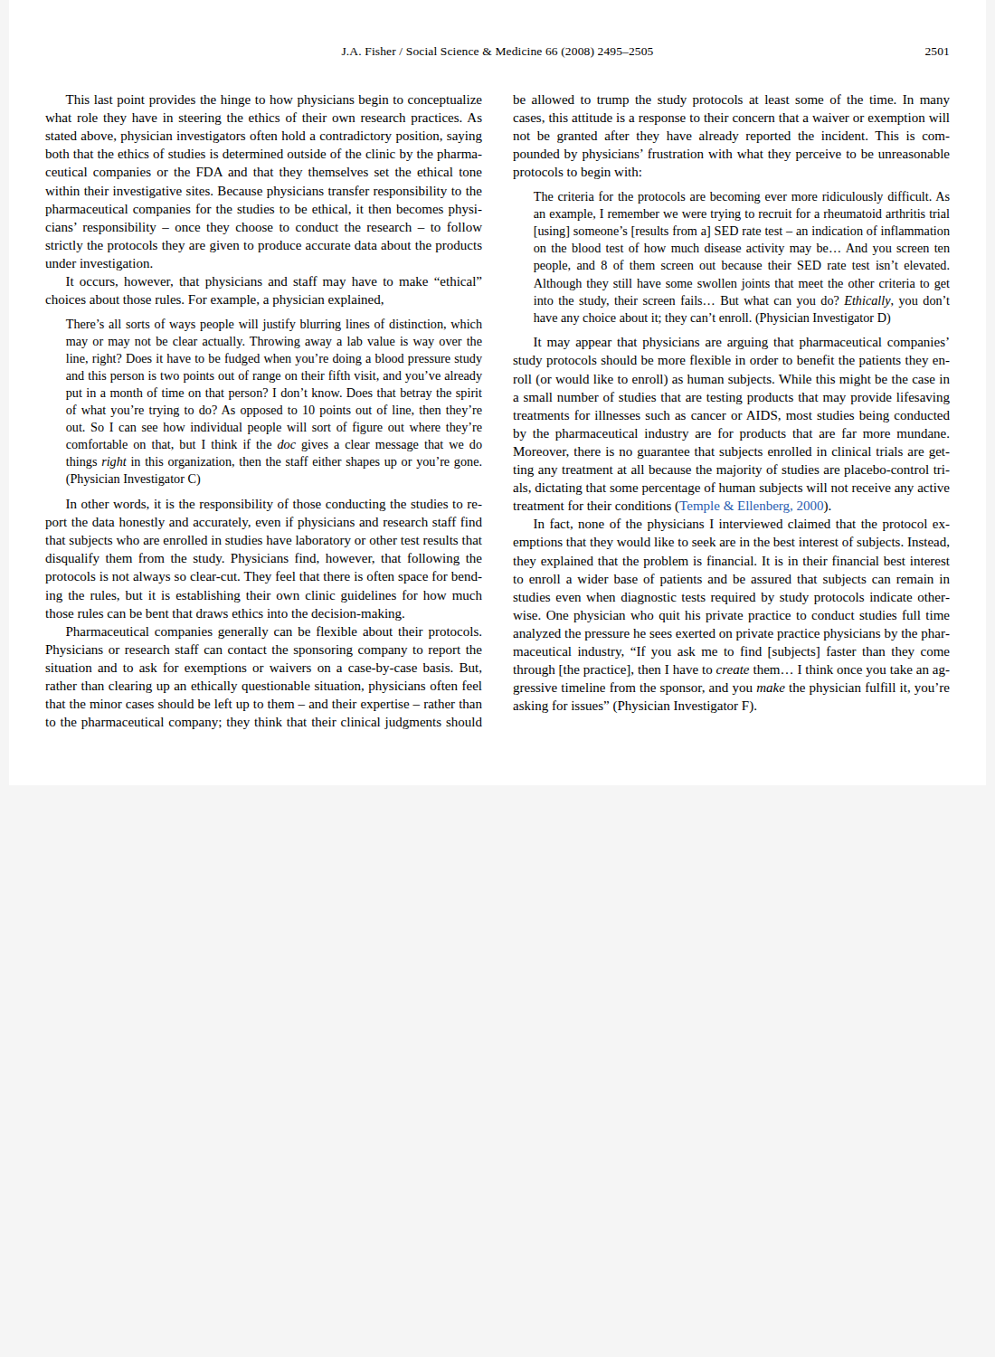J.A. Fisher / Social Science & Medicine 66 (2008) 2495–2505 2501
This last point provides the hinge to how physicians begin to conceptualize what role they have in steering the ethics of their own research practices. As stated above, physician investigators often hold a contradictory position, saying both that the ethics of studies is determined outside of the clinic by the pharmaceutical companies or the FDA and that they themselves set the ethical tone within their investigative sites. Because physicians transfer responsibility to the pharmaceutical companies for the studies to be ethical, it then becomes physicians’ responsibility – once they choose to conduct the research – to follow strictly the protocols they are given to produce accurate data about the products under investigation.
It occurs, however, that physicians and staff may have to make “ethical” choices about those rules. For example, a physician explained,
There’s all sorts of ways people will justify blurring lines of distinction, which may or may not be clear actually. Throwing away a lab value is way over the line, right? Does it have to be fudged when you’re doing a blood pressure study and this person is two points out of range on their fifth visit, and you’ve already put in a month of time on that person? I don’t know. Does that betray the spirit of what you’re trying to do? As opposed to 10 points out of line, then they’re out. So I can see how individual people will sort of figure out where they’re comfortable on that, but I think if the doc gives a clear message that we do things right in this organization, then the staff either shapes up or you’re gone. (Physician Investigator C)
In other words, it is the responsibility of those conducting the studies to report the data honestly and accurately, even if physicians and research staff find that subjects who are enrolled in studies have laboratory or other test results that disqualify them from the study. Physicians find, however, that following the protocols is not always so clear-cut. They feel that there is often space for bending the rules, but it is establishing their own clinic guidelines for how much those rules can be bent that draws ethics into the decision-making.
Pharmaceutical companies generally can be flexible about their protocols. Physicians or research staff can contact the sponsoring company to report the situation and to ask for exemptions or waivers on a case-by-case basis. But, rather than clearing up an ethically questionable situation, physicians often feel that the minor cases should be left up to them – and their expertise – rather than to the pharmaceutical company; they think that their clinical judgments should be allowed to trump the study protocols at least some of the time. In many cases, this attitude is a response to their concern that a waiver or exemption will not be granted after they have already reported the incident. This is compounded by physicians’ frustration with what they perceive to be unreasonable protocols to begin with:
The criteria for the protocols are becoming ever more ridiculously difficult. As an example, I remember we were trying to recruit for a rheumatoid arthritis trial [using] someone’s [results from a] SED rate test – an indication of inflammation on the blood test of how much disease activity may be… And you screen ten people, and 8 of them screen out because their SED rate test isn’t elevated. Although they still have some swollen joints that meet the other criteria to get into the study, their screen fails… But what can you do? Ethically, you don’t have any choice about it; they can’t enroll. (Physician Investigator D)
It may appear that physicians are arguing that pharmaceutical companies’ study protocols should be more flexible in order to benefit the patients they enroll (or would like to enroll) as human subjects. While this might be the case in a small number of studies that are testing products that may provide lifesaving treatments for illnesses such as cancer or AIDS, most studies being conducted by the pharmaceutical industry are for products that are far more mundane. Moreover, there is no guarantee that subjects enrolled in clinical trials are getting any treatment at all because the majority of studies are placebo-control trials, dictating that some percentage of human subjects will not receive any active treatment for their conditions (Temple & Ellenberg, 2000).
In fact, none of the physicians I interviewed claimed that the protocol exemptions that they would like to seek are in the best interest of subjects. Instead, they explained that the problem is financial. It is in their financial best interest to enroll a wider base of patients and be assured that subjects can remain in studies even when diagnostic tests required by study protocols indicate otherwise. One physician who quit his private practice to conduct studies full time analyzed the pressure he sees exerted on private practice physicians by the pharmaceutical industry, “If you ask me to find [subjects] faster than they come through [the practice], then I have to create them… I think once you take an aggressive timeline from the sponsor, and you make the physician fulfill it, you’re asking for issues” (Physician Investigator F).